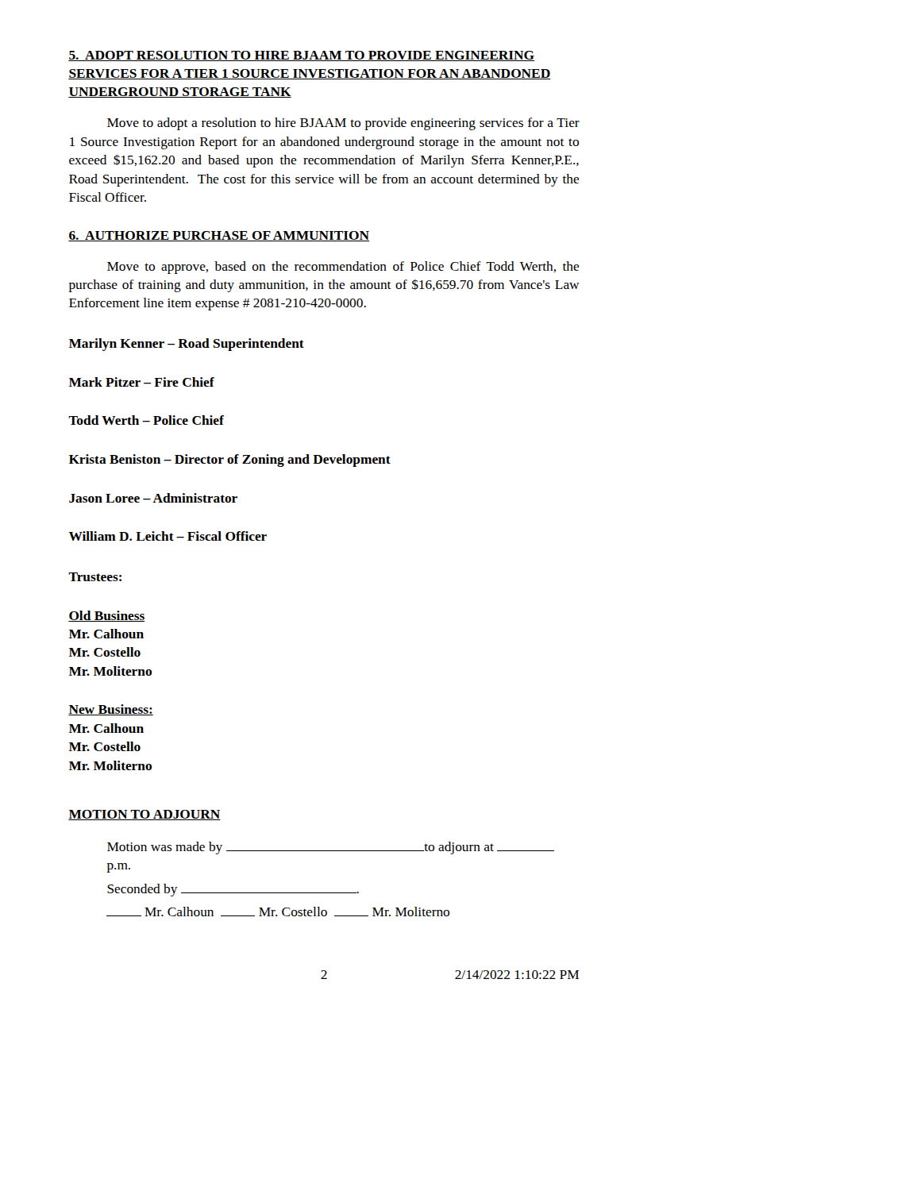5. ADOPT RESOLUTION TO HIRE BJAAM TO PROVIDE ENGINEERING SERVICES FOR A TIER 1 SOURCE INVESTIGATION FOR AN ABANDONED UNDERGROUND STORAGE TANK
Move to adopt a resolution to hire BJAAM to provide engineering services for a Tier 1 Source Investigation Report for an abandoned underground storage in the amount not to exceed $15,162.20 and based upon the recommendation of Marilyn Sferra Kenner,P.E., Road Superintendent. The cost for this service will be from an account determined by the Fiscal Officer.
6. AUTHORIZE PURCHASE OF AMMUNITION
Move to approve, based on the recommendation of Police Chief Todd Werth, the purchase of training and duty ammunition, in the amount of $16,659.70 from Vance's Law Enforcement line item expense # 2081-210-420-0000.
Marilyn Kenner – Road Superintendent
Mark Pitzer – Fire Chief
Todd Werth – Police Chief
Krista Beniston – Director of Zoning and Development
Jason Loree – Administrator
William D. Leicht – Fiscal Officer
Trustees:
Old Business
Mr. Calhoun
Mr. Costello
Mr. Moliterno
New Business:
Mr. Calhoun
Mr. Costello
Mr. Moliterno
MOTION TO ADJOURN
Motion was made by to adjourn at p.m.
Seconded by .
Mr. Calhoun Mr. Costello Mr. Moliterno
2 2/14/2022 1:10:22 PM